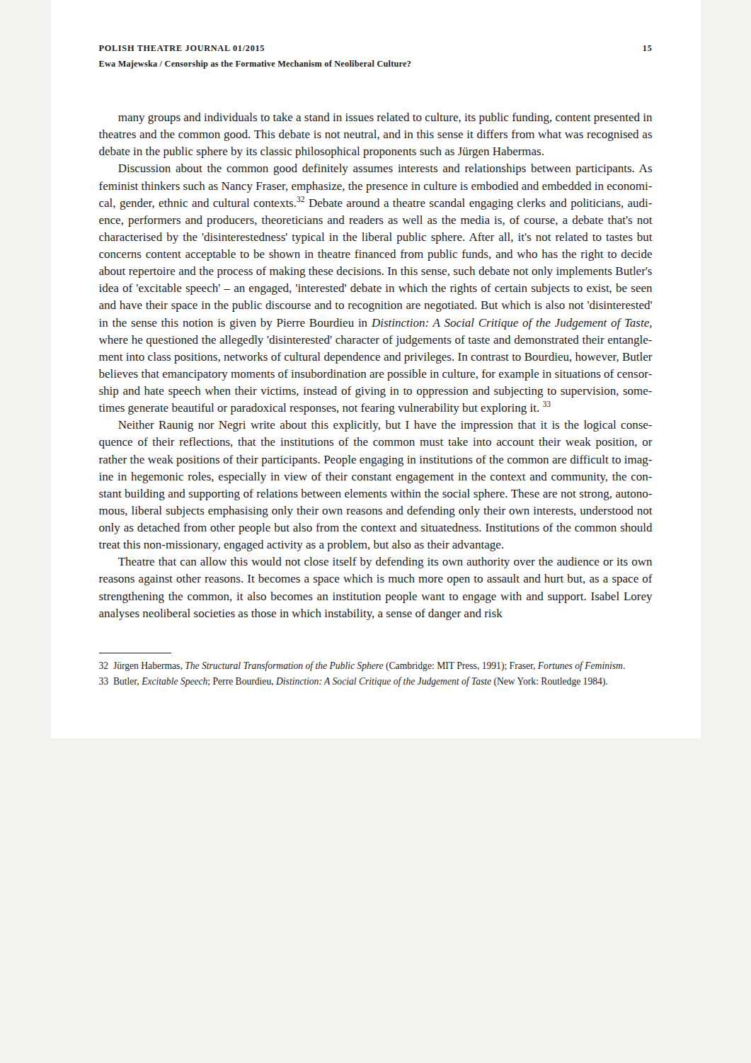Polish Theatre Journal 01/2015 15
Ewa Majewska / Censorship as the Formative Mechanism of Neoliberal Culture?
many groups and individuals to take a stand in issues related to culture, its public funding, content presented in theatres and the common good. This debate is not neutral, and in this sense it differs from what was recognised as debate in the public sphere by its classic philosophical proponents such as Jürgen Habermas.
Discussion about the common good definitely assumes interests and relationships between participants. As feminist thinkers such as Nancy Fraser, emphasize, the presence in culture is embodied and embedded in economical, gender, ethnic and cultural contexts.32 Debate around a theatre scandal engaging clerks and politicians, audience, performers and producers, theoreticians and readers as well as the media is, of course, a debate that's not characterised by the 'disinterestedness' typical in the liberal public sphere. After all, it's not related to tastes but concerns content acceptable to be shown in theatre financed from public funds, and who has the right to decide about repertoire and the process of making these decisions. In this sense, such debate not only implements Butler's idea of 'excitable speech' – an engaged, 'interested' debate in which the rights of certain subjects to exist, be seen and have their space in the public discourse and to recognition are negotiated. But which is also not 'disinterested' in the sense this notion is given by Pierre Bourdieu in Distinction: A Social Critique of the Judgement of Taste, where he questioned the allegedly 'disinterested' character of judgements of taste and demonstrated their entanglement into class positions, networks of cultural dependence and privileges. In contrast to Bourdieu, however, Butler believes that emancipatory moments of insubordination are possible in culture, for example in situations of censorship and hate speech when their victims, instead of giving in to oppression and subjecting to supervision, sometimes generate beautiful or paradoxical responses, not fearing vulnerability but exploring it. 33
Neither Raunig nor Negri write about this explicitly, but I have the impression that it is the logical consequence of their reflections, that the institutions of the common must take into account their weak position, or rather the weak positions of their participants. People engaging in institutions of the common are difficult to imagine in hegemonic roles, especially in view of their constant engagement in the context and community, the constant building and supporting of relations between elements within the social sphere. These are not strong, autonomous, liberal subjects emphasising only their own reasons and defending only their own interests, understood not only as detached from other people but also from the context and situatedness. Institutions of the common should treat this non-missionary, engaged activity as a problem, but also as their advantage.
Theatre that can allow this would not close itself by defending its own authority over the audience or its own reasons against other reasons. It becomes a space which is much more open to assault and hurt but, as a space of strengthening the common, it also becomes an institution people want to engage with and support. Isabel Lorey analyses neoliberal societies as those in which instability, a sense of danger and risk
32 Jürgen Habermas, The Structural Transformation of the Public Sphere (Cambridge: MIT Press, 1991); Fraser, Fortunes of Feminism.
33 Butler, Excitable Speech; Perre Bourdieu, Distinction: A Social Critique of the Judgement of Taste (New York: Routledge 1984).